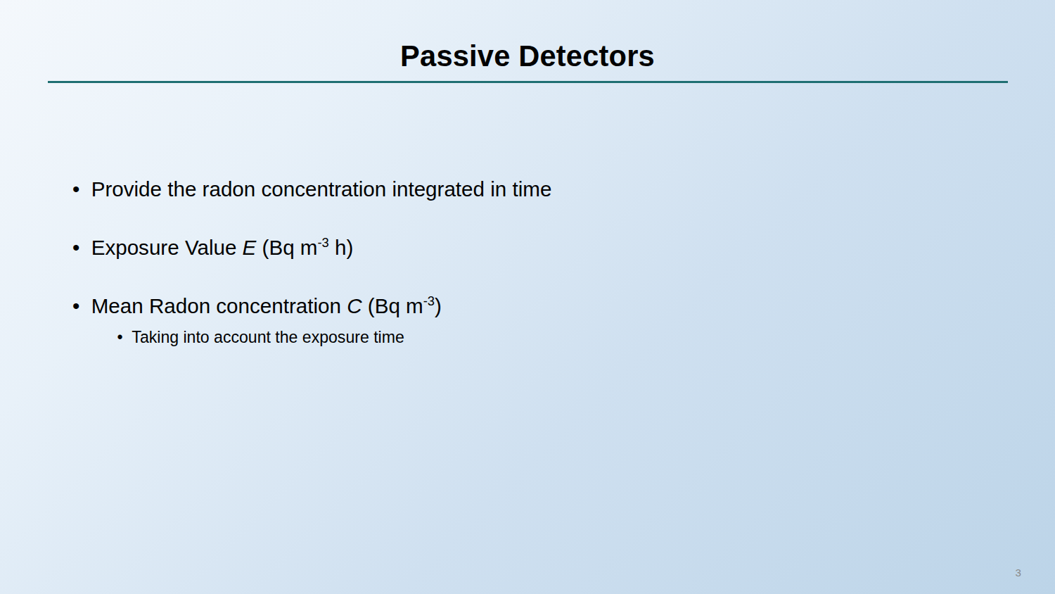Passive Detectors
Provide the radon concentration integrated in time
Exposure Value E (Bq m-3 h)
Mean Radon concentration C (Bq m-3)
Taking into account the exposure time
3